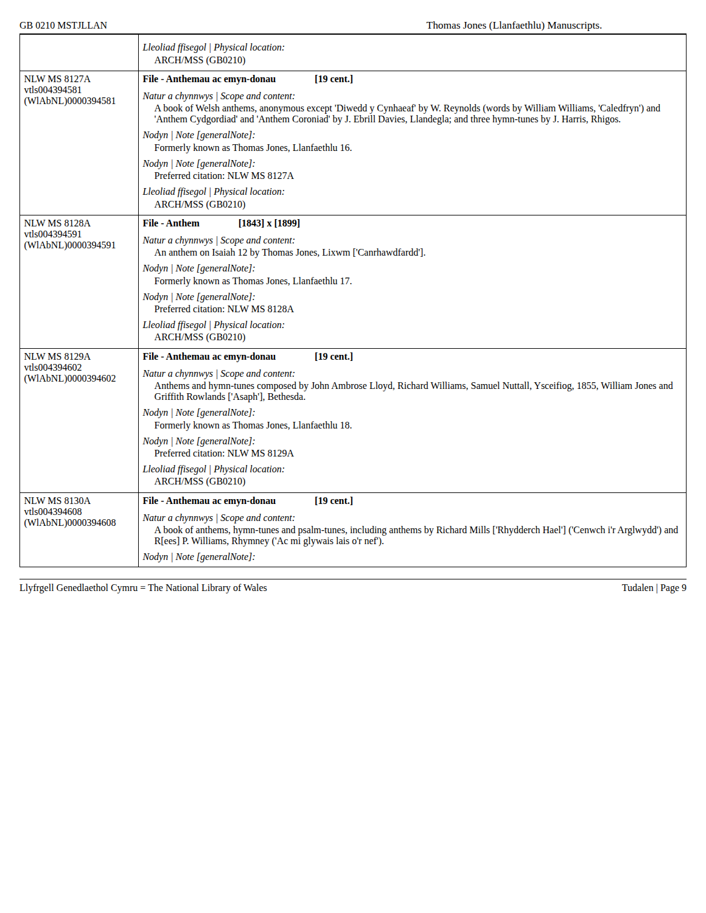GB 0210 MSTJLLAN
Thomas Jones (Llanfaethlu) Manuscripts.
| | Lleoliad ffisegol / Physical location : ARCH/MSS (GB0210) |
| NLW MS 8127A vtls004394581 (WlAbNL)0000394581 | File - Anthemau ac emyn-donau [19 cent.] Natur a chynnwys / Scope and content : A book of Welsh anthems, anonymous except 'Diwedd y Cynhaeaf' by W. Reynolds (words by William Williams, 'Caledfryn') and 'Anthem Cydgordiad' and 'Anthem Coroniad' by J. Ebrill Davies, Llandegla; and three hymn-tunes by J. Harris, Rhigos. Nodyn / Note [generalNote] : Formerly known as Thomas Jones, Llanfaethlu 16. Nodyn / Note [generalNote] : Preferred citation: NLW MS 8127A Lleoliad ffisegol / Physical location : ARCH/MSS (GB0210) |
| NLW MS 8128A vtls004394591 (WlAbNL)0000394591 | File - Anthem [1843] x [1899] Natur a chynnwys / Scope and content : An anthem on Isaiah 12 by Thomas Jones, Lixwm ['Canrhawdfardd']. Nodyn / Note [generalNote] : Formerly known as Thomas Jones, Llanfaethlu 17. Nodyn / Note [generalNote] : Preferred citation: NLW MS 8128A Lleoliad ffisegol / Physical location : ARCH/MSS (GB0210) |
| NLW MS 8129A vtls004394602 (WlAbNL)0000394602 | File - Anthemau ac emyn-donau [19 cent.] Natur a chynnwys / Scope and content : Anthems and hymn-tunes composed by John Ambrose Lloyd, Richard Williams, Samuel Nuttall, Ysceifiog, 1855, William Jones and Griffith Rowlands ['Asaph'], Bethesda. Nodyn / Note [generalNote] : Formerly known as Thomas Jones, Llanfaethlu 18. Nodyn / Note [generalNote] : Preferred citation: NLW MS 8129A Lleoliad ffisegol / Physical location : ARCH/MSS (GB0210) |
| NLW MS 8130A vtls004394608 (WlAbNL)0000394608 | File - Anthemau ac emyn-donau [19 cent.] Natur a chynnwys / Scope and content : A book of anthems, hymn-tunes and psalm-tunes, including anthems by Richard Mills ['Rhydderch Hael'] ('Cenwch i'r Arglwydd') and R[ees] P. Williams, Rhymney ('Ac mi glywais lais o'r nef'). Nodyn / Note [generalNote] : |
Llyfrgell Genedlaethol Cymru = The National Library of Wales
Tudalen | Page 9